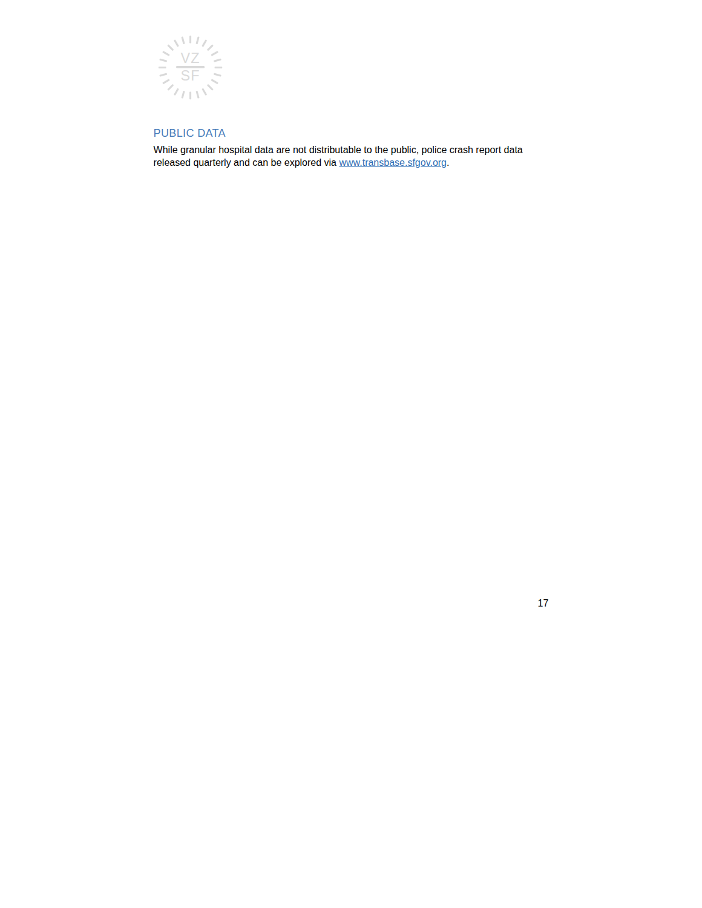VZ SF
PUBLIC DATA
While granular hospital data are not distributable to the public, police crash report data released quarterly and can be explored via www.transbase.sfgov.org.
17